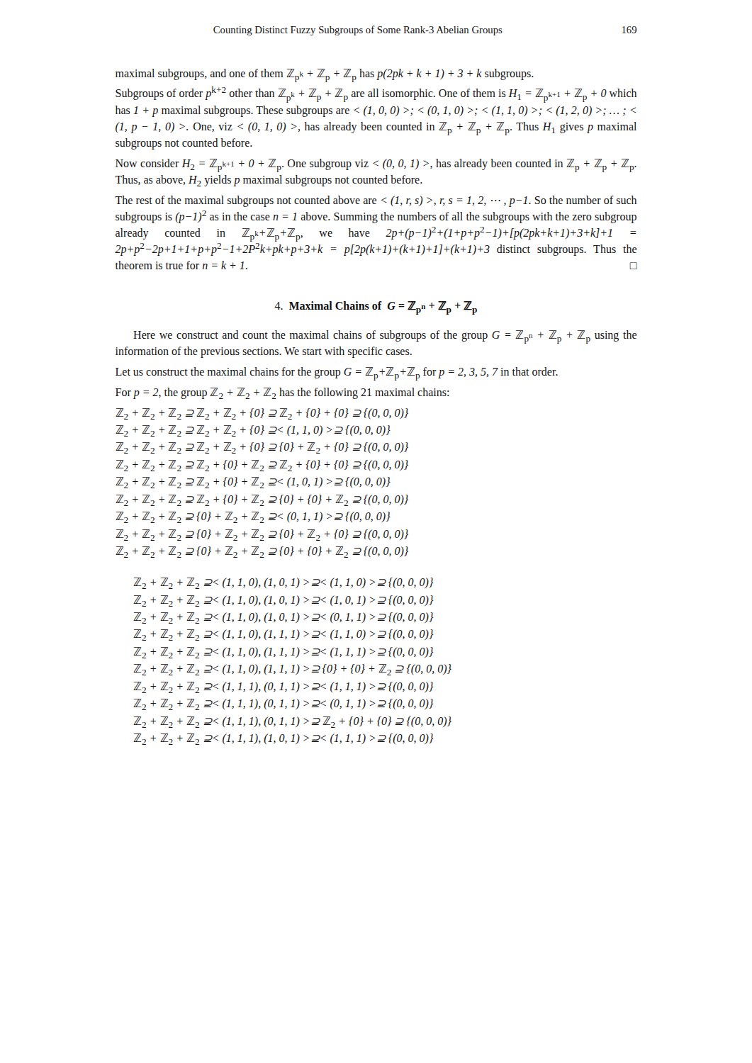Counting Distinct Fuzzy Subgroups of Some Rank-3 Abelian Groups 169
maximal subgroups, and one of them ℤpk + ℤp + ℤp has p(2pk + k + 1) + 3 + k subgroups.
Subgroups of order pk+2 other than ℤpk + ℤp + ℤp are all isomorphic. One of them is H1 = ℤpk+1 + ℤp + 0 which has 1 + p maximal subgroups. These subgroups are < (1, 0, 0) >; < (0, 1, 0) >; < (1, 1, 0) >; < (1, 2, 0) >; … ; < (1, p − 1, 0) >. One, viz < (0, 1, 0) >, has already been counted in ℤp + ℤp + ℤp. Thus H1 gives p maximal subgroups not counted before.
Now consider H2 = ℤpk+1 + 0 + ℤp. One subgroup viz < (0, 0, 1) >, has already been counted in ℤp + ℤp + ℤp. Thus, as above, H2 yields p maximal subgroups not counted before.
The rest of the maximal subgroups not counted above are < (1, r, s) >, r, s = 1, 2, ⋯ , p−1. So the number of such subgroups is (p−1)2 as in the case n = 1 above. Summing the numbers of all the subgroups with the zero subgroup already counted in ℤpk+ℤp+ℤp, we have 2p+(p−1)2+(1+p+p2−1)+[p(2pk+k+1)+3+k]+1 = 2p+p2−2p+1+1+p+p2−1+2P2k+pk+p+3+k = p[2p(k+1)+(k+1)+1]+(k+1)+3 distinct subgroups. Thus the theorem is true for n = k + 1.□
4. Maximal Chains of G = ℤpn + ℤp + ℤp
Here we construct and count the maximal chains of subgroups of the group G = ℤpn + ℤp + ℤp using the information of the previous sections. We start with specific cases.
Let us construct the maximal chains for the group G = ℤp+ℤp+ℤp for p = 2, 3, 5, 7 in that order.
For p = 2, the group ℤ2 + ℤ2 + ℤ2 has the following 21 maximal chains:
ℤ2 + ℤ2 + ℤ2 ⊇ ℤ2 + ℤ2 + {0} ⊇ ℤ2 + {0} + {0} ⊇ {(0, 0, 0)}
ℤ2 + ℤ2 + ℤ2 ⊇ ℤ2 + ℤ2 + {0} ⊇< (1, 1, 0) >⊇ {(0, 0, 0)}
ℤ2 + ℤ2 + ℤ2 ⊇ ℤ2 + ℤ2 + {0} ⊇ {0} + ℤ2 + {0} ⊇ {(0, 0, 0)}
ℤ2 + ℤ2 + ℤ2 ⊇ ℤ2 + {0} + ℤ2 ⊇ ℤ2 + {0} + {0} ⊇ {(0, 0, 0)}
ℤ2 + ℤ2 + ℤ2 ⊇ ℤ2 + {0} + ℤ2 ⊇< (1, 0, 1) >⊇ {(0, 0, 0)}
ℤ2 + ℤ2 + ℤ2 ⊇ ℤ2 + {0} + ℤ2 ⊇ {0} + {0} + ℤ2 ⊇ {(0, 0, 0)}
ℤ2 + ℤ2 + ℤ2 ⊇ {0} + ℤ2 + ℤ2 ⊇< (0, 1, 1) >⊇ {(0, 0, 0)}
ℤ2 + ℤ2 + ℤ2 ⊇ {0} + ℤ2 + ℤ2 ⊇ {0} + ℤ2 + {0} ⊇ {(0, 0, 0)}
ℤ2 + ℤ2 + ℤ2 ⊇ {0} + ℤ2 + ℤ2 ⊇ {0} + {0} + ℤ2 ⊇ {(0, 0, 0)}
ℤ2 + ℤ2 + ℤ2 ⊇< (1, 1, 0), (1, 0, 1) >⊇< (1, 1, 0) >⊇ {(0, 0, 0)}
ℤ2 + ℤ2 + ℤ2 ⊇< (1, 1, 0), (1, 0, 1) >⊇< (1, 0, 1) >⊇ {(0, 0, 0)}
ℤ2 + ℤ2 + ℤ2 ⊇< (1, 1, 0), (1, 0, 1) >⊇< (0, 1, 1) >⊇ {(0, 0, 0)}
ℤ2 + ℤ2 + ℤ2 ⊇< (1, 1, 0), (1, 1, 1) >⊇< (1, 1, 0) >⊇ {(0, 0, 0)}
ℤ2 + ℤ2 + ℤ2 ⊇< (1, 1, 0), (1, 1, 1) >⊇< (1, 1, 1) >⊇ {(0, 0, 0)}
ℤ2 + ℤ2 + ℤ2 ⊇< (1, 1, 0), (1, 1, 1) >⊇ {0} + {0} + ℤ2 ⊇ {(0, 0, 0)}
ℤ2 + ℤ2 + ℤ2 ⊇< (1, 1, 1), (0, 1, 1) >⊇< (1, 1, 1) >⊇ {(0, 0, 0)}
ℤ2 + ℤ2 + ℤ2 ⊇< (1, 1, 1), (0, 1, 1) >⊇< (0, 1, 1) >⊇ {(0, 0, 0)}
ℤ2 + ℤ2 + ℤ2 ⊇< (1, 1, 1), (0, 1, 1) >⊇ ℤ2 + {0} + {0} ⊇ {(0, 0, 0)}
ℤ2 + ℤ2 + ℤ2 ⊇< (1, 1, 1), (1, 0, 1) >⊇< (1, 1, 1) >⊇ {(0, 0, 0)}